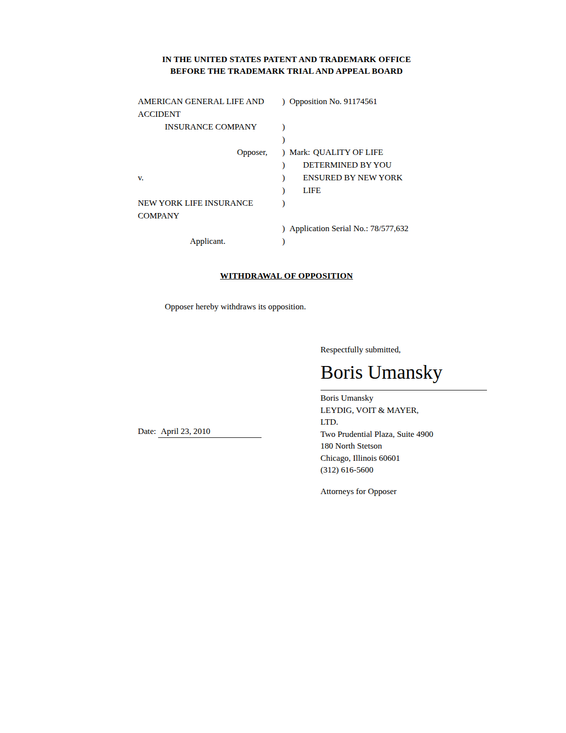IN THE UNITED STATES PATENT AND TRADEMARK OFFICE
BEFORE THE TRADEMARK TRIAL AND APPEAL BOARD
| AMERICAN GENERAL LIFE AND ACCIDENT | ) | Opposition No. 91174561 |
| INSURANCE COMPANY | ) | |
| | ) | |
| Opposer, | ) | Mark: QUALITY OF LIFE |
| | ) | DETERMINED BY YOU |
| v. | ) | ENSURED BY NEW YORK |
| | ) | LIFE |
| NEW YORK LIFE INSURANCE COMPANY | ) | |
| | ) | Application Serial No.: 78/577,632 |
| Applicant. | ) | |
WITHDRAWAL OF OPPOSITION
Opposer hereby withdraws its opposition.
Respectfully submitted,
Boris Umansky
Boris Umansky
LEYDIG, VOIT & MAYER, LTD.
Two Prudential Plaza, Suite 4900
180 North Stetson
Chicago, Illinois 60601
(312) 616-5600
Attorneys for Opposer
Date: April 23, 2010